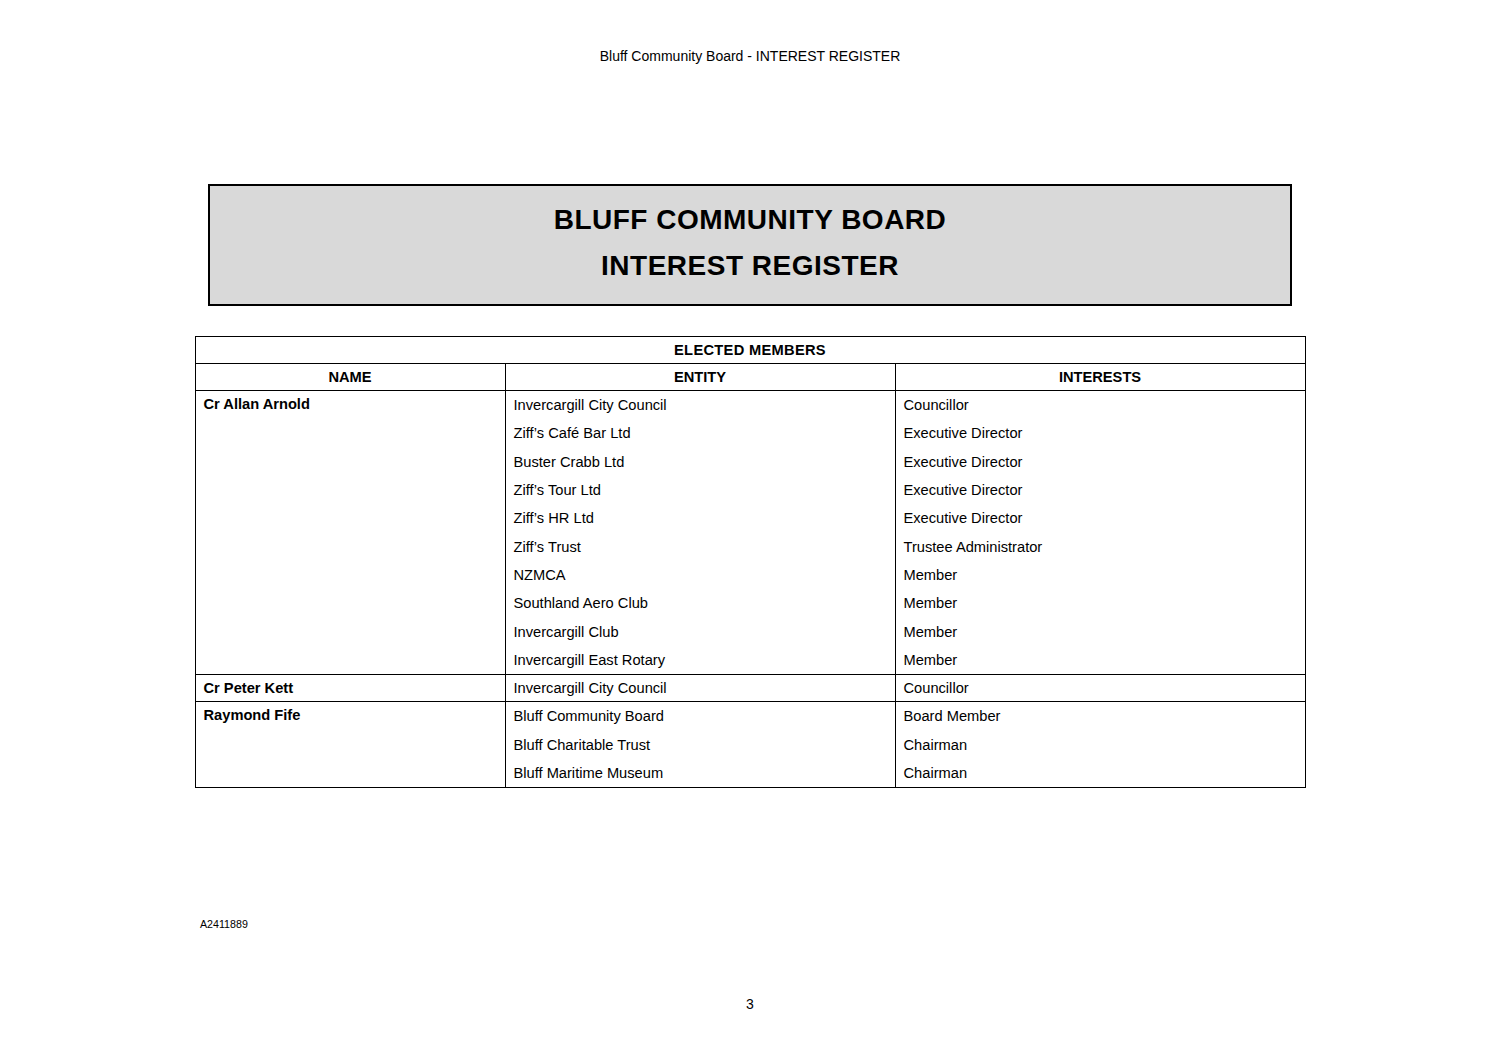Bluff Community Board - INTEREST REGISTER
BLUFF COMMUNITY BOARD
INTEREST REGISTER
| ELECTED MEMBERS |
| --- |
| NAME | ENTITY | INTERESTS |
| Cr Allan Arnold | Invercargill City Council Ziff’s Café Bar Ltd Buster Crabb Ltd Ziff’s Tour Ltd Ziff’s HR Ltd Ziff’s Trust NZMCA Southland Aero Club Invercargill Club Invercargill East Rotary | Councillor Executive Director Executive Director Executive Director Executive Director Trustee Administrator Member Member Member Member |
| Cr Peter Kett | Invercargill City Council | Councillor |
| Raymond Fife | Bluff Community Board Bluff Charitable Trust Bluff Maritime Museum | Board Member Chairman Chairman |
A2411889
3